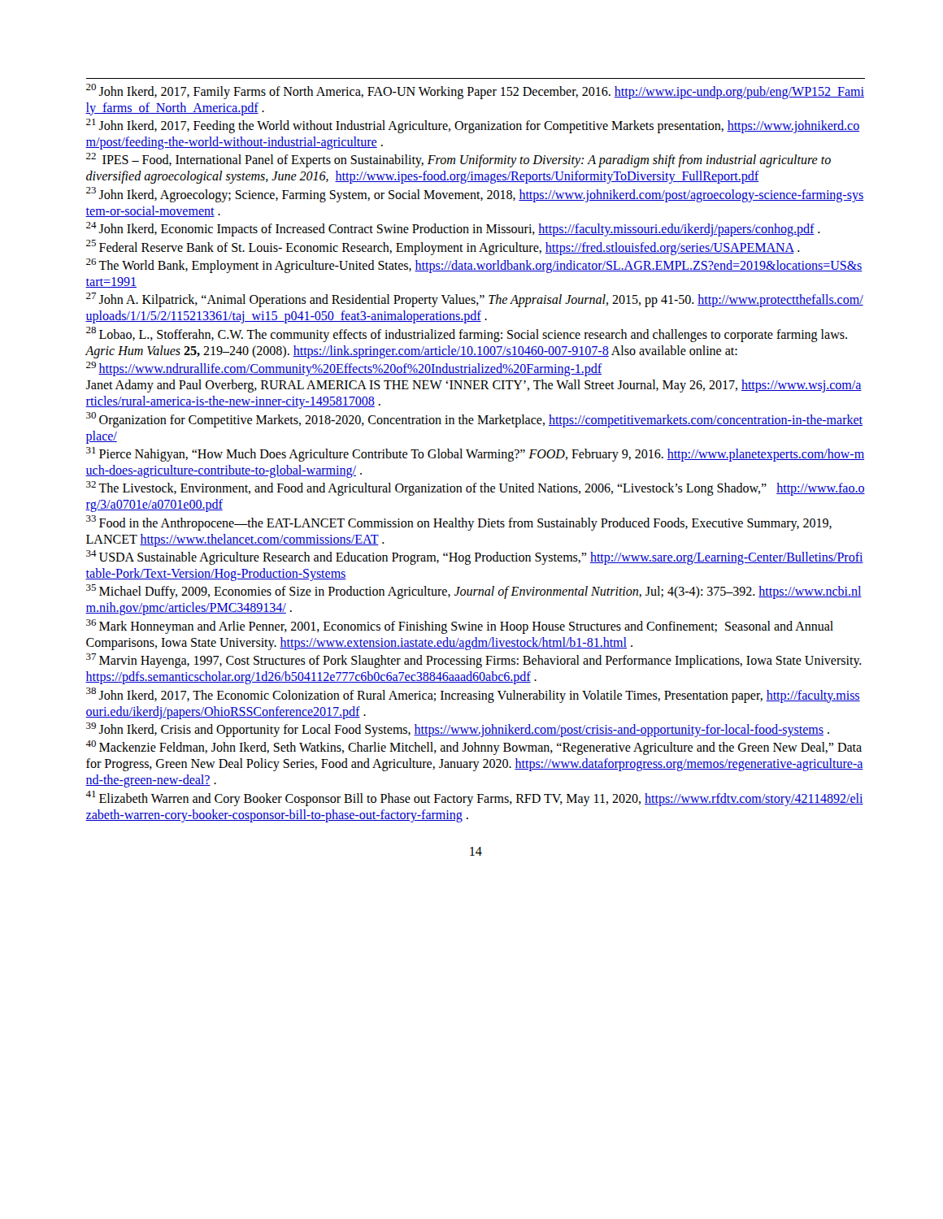20John Ikerd, 2017, Family Farms of North America, FAO-UN Working Paper 152 December, 2016. http://www.ipc-undp.org/pub/eng/WP152_Family_farms_of_North_America.pdf .
21John Ikerd, 2017, Feeding the World without Industrial Agriculture, Organization for Competitive Markets presentation, https://www.johnikerd.com/post/feeding-the-world-without-industrial-agriculture .
22 IPES – Food, International Panel of Experts on Sustainability, From Uniformity to Diversity: A paradigm shift from industrial agriculture to diversified agroecological systems, June 2016, http://www.ipes-food.org/images/Reports/UniformityToDiversity_FullReport.pdf
23John Ikerd, Agroecology; Science, Farming System, or Social Movement, 2018, https://www.johnikerd.com/post/agroecology-science-farming-system-or-social-movement .
24John Ikerd, Economic Impacts of Increased Contract Swine Production in Missouri, https://faculty.missouri.edu/ikerdj/papers/conhog.pdf .
25Federal Reserve Bank of St. Louis- Economic Research, Employment in Agriculture, https://fred.stlouisfed.org/series/USAPEMANA .
26The World Bank, Employment in Agriculture-United States, https://data.worldbank.org/indicator/SL.AGR.EMPL.ZS?end=2019&locations=US&start=1991
27John A. Kilpatrick, “Animal Operations and Residential Property Values,” The Appraisal Journal, 2015, pp 41-50. http://www.protectthefalls.com/uploads/1/1/5/2/115213361/taj_wi15_p041-050_feat3-animaloperations.pdf .
28Lobao, L., Stofferahn, C.W. The community effects of industrialized farming: Social science research and challenges to corporate farming laws. Agric Hum Values 25, 219–240 (2008). https://link.springer.com/article/10.1007/s10460-007-9107-8 Also available online at:
29https://www.ndrurallife.com/Community%20Effects%20of%20Industrialized%20Farming-1.pdf
Janet Adamy and Paul Overberg, RURAL AMERICA IS THE NEW ‘INNER CITY’, The Wall Street Journal, May 26, 2017, https://www.wsj.com/articles/rural-america-is-the-new-inner-city-1495817008 .
30Organization for Competitive Markets, 2018-2020, Concentration in the Marketplace, https://competitivemarkets.com/concentration-in-the-marketplace/
31Pierce Nahigyan, “How Much Does Agriculture Contribute To Global Warming?” FOOD, February 9, 2016. http://www.planetexperts.com/how-much-does-agriculture-contribute-to-global-warming/ .
32The Livestock, Environment, and Food and Agricultural Organization of the United Nations, 2006, “Livestock’s Long Shadow,” http://www.fao.org/3/a0701e/a0701e00.pdf
33Food in the Anthropocene—the EAT-LANCET Commission on Healthy Diets from Sustainably Produced Foods, Executive Summary, 2019, LANCET https://www.thelancet.com/commissions/EAT .
34USDA Sustainable Agriculture Research and Education Program, “Hog Production Systems,” http://www.sare.org/Learning-Center/Bulletins/Profitable-Pork/Text-Version/Hog-Production-Systems
35Michael Duffy, 2009, Economies of Size in Production Agriculture, Journal of Environmental Nutrition, Jul; 4(3-4): 375–392. https://www.ncbi.nlm.nih.gov/pmc/articles/PMC3489134/ .
36Mark Honneyman and Arlie Penner, 2001, Economics of Finishing Swine in Hoop House Structures and Confinement; Seasonal and Annual Comparisons, Iowa State University. https://www.extension.iastate.edu/agdm/livestock/html/b1-81.html .
37Marvin Hayenga, 1997, Cost Structures of Pork Slaughter and Processing Firms: Behavioral and Performance Implications, Iowa State University. https://pdfs.semanticscholar.org/1d26/b504112e777c6b0c6a7ec38846aaad60abc6.pdf .
38John Ikerd, 2017, The Economic Colonization of Rural America; Increasing Vulnerability in Volatile Times, Presentation paper, http://faculty.missouri.edu/ikerdj/papers/OhioRSSConference2017.pdf .
39John Ikerd, Crisis and Opportunity for Local Food Systems, https://www.johnikerd.com/post/crisis-and-opportunity-for-local-food-systems .
40Mackenzie Feldman, John Ikerd, Seth Watkins, Charlie Mitchell, and Johnny Bowman, “Regenerative Agriculture and the Green New Deal,” Data for Progress, Green New Deal Policy Series, Food and Agriculture, January 2020. https://www.dataforprogress.org/memos/regenerative-agriculture-and-the-green-new-deal? .
41Elizabeth Warren and Cory Booker Cosponsor Bill to Phase out Factory Farms, RFD TV, May 11, 2020, https://www.rfdtv.com/story/42114892/elizabeth-warren-cory-booker-cosponsor-bill-to-phase-out-factory-farming .
14